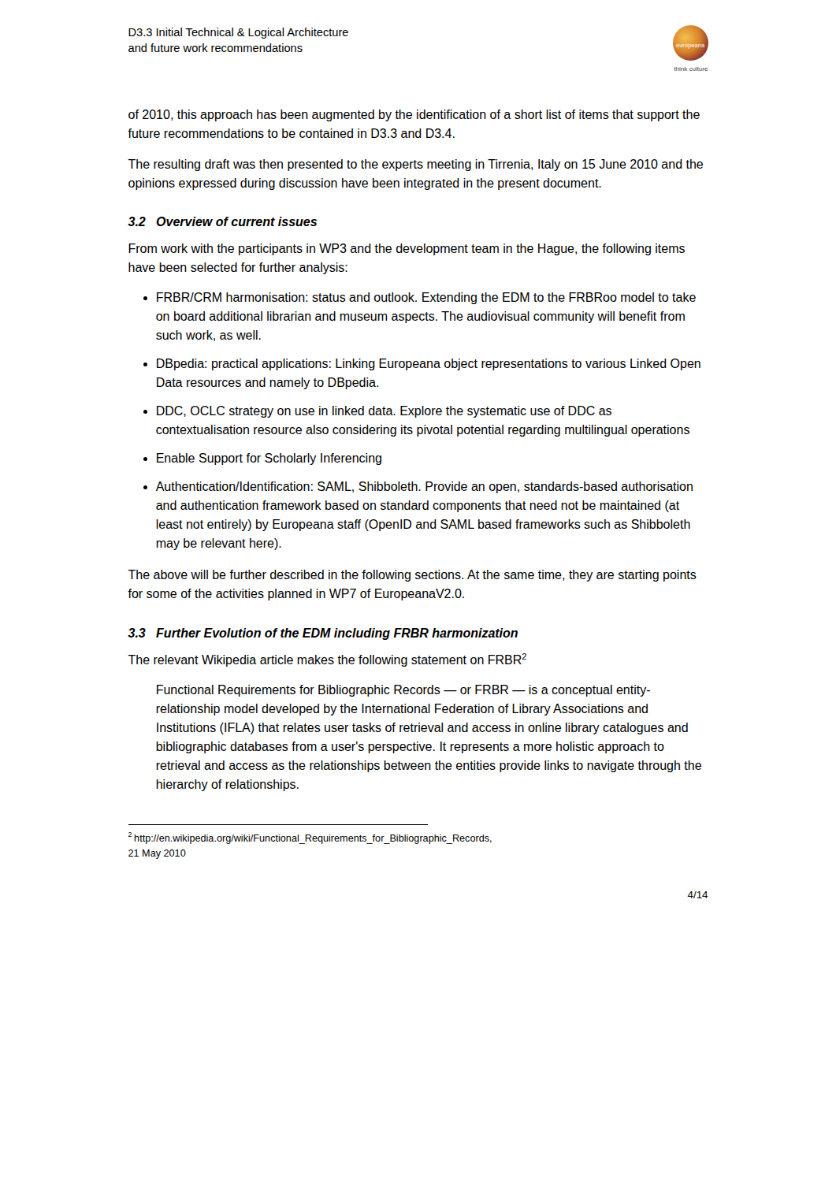D3.3 Initial Technical & Logical Architecture
and future work recommendations
think culture
of 2010, this approach has been augmented by the identification of a short list of items that support the future recommendations to be contained in D3.3 and D3.4.
The resulting draft was then presented to the experts meeting in Tirrenia, Italy on 15 June 2010 and the opinions expressed during discussion have been integrated in the present document.
3.2 Overview of current issues
From work with the participants in WP3 and the development team in the Hague, the following items have been selected for further analysis:
FRBR/CRM harmonisation: status and outlook. Extending the EDM to the FRBRoo model to take on board additional librarian and museum aspects. The audiovisual community will benefit from such work, as well.
DBpedia: practical applications: Linking Europeana object representations to various Linked Open Data resources and namely to DBpedia.
DDC, OCLC strategy on use in linked data. Explore the systematic use of DDC as contextualisation resource also considering its pivotal potential regarding multilingual operations
Enable Support for Scholarly Inferencing
Authentication/Identification: SAML, Shibboleth. Provide an open, standards-based authorisation and authentication framework based on standard components that need not be maintained (at least not entirely) by Europeana staff (OpenID and SAML based frameworks such as Shibboleth may be relevant here).
The above will be further described in the following sections. At the same time, they are starting points for some of the activities planned in WP7 of EuropeanaV2.0.
3.3 Further Evolution of the EDM including FRBR harmonization
The relevant Wikipedia article makes the following statement on FRBR2
Functional Requirements for Bibliographic Records — or FRBR — is a conceptual entity-relationship model developed by the International Federation of Library Associations and Institutions (IFLA) that relates user tasks of retrieval and access in online library catalogues and bibliographic databases from a user's perspective. It represents a more holistic approach to retrieval and access as the relationships between the entities provide links to navigate through the hierarchy of relationships.
2http://en.wikipedia.org/wiki/Functional_Requirements_for_Bibliographic_Records, 21 May 2010
4/14